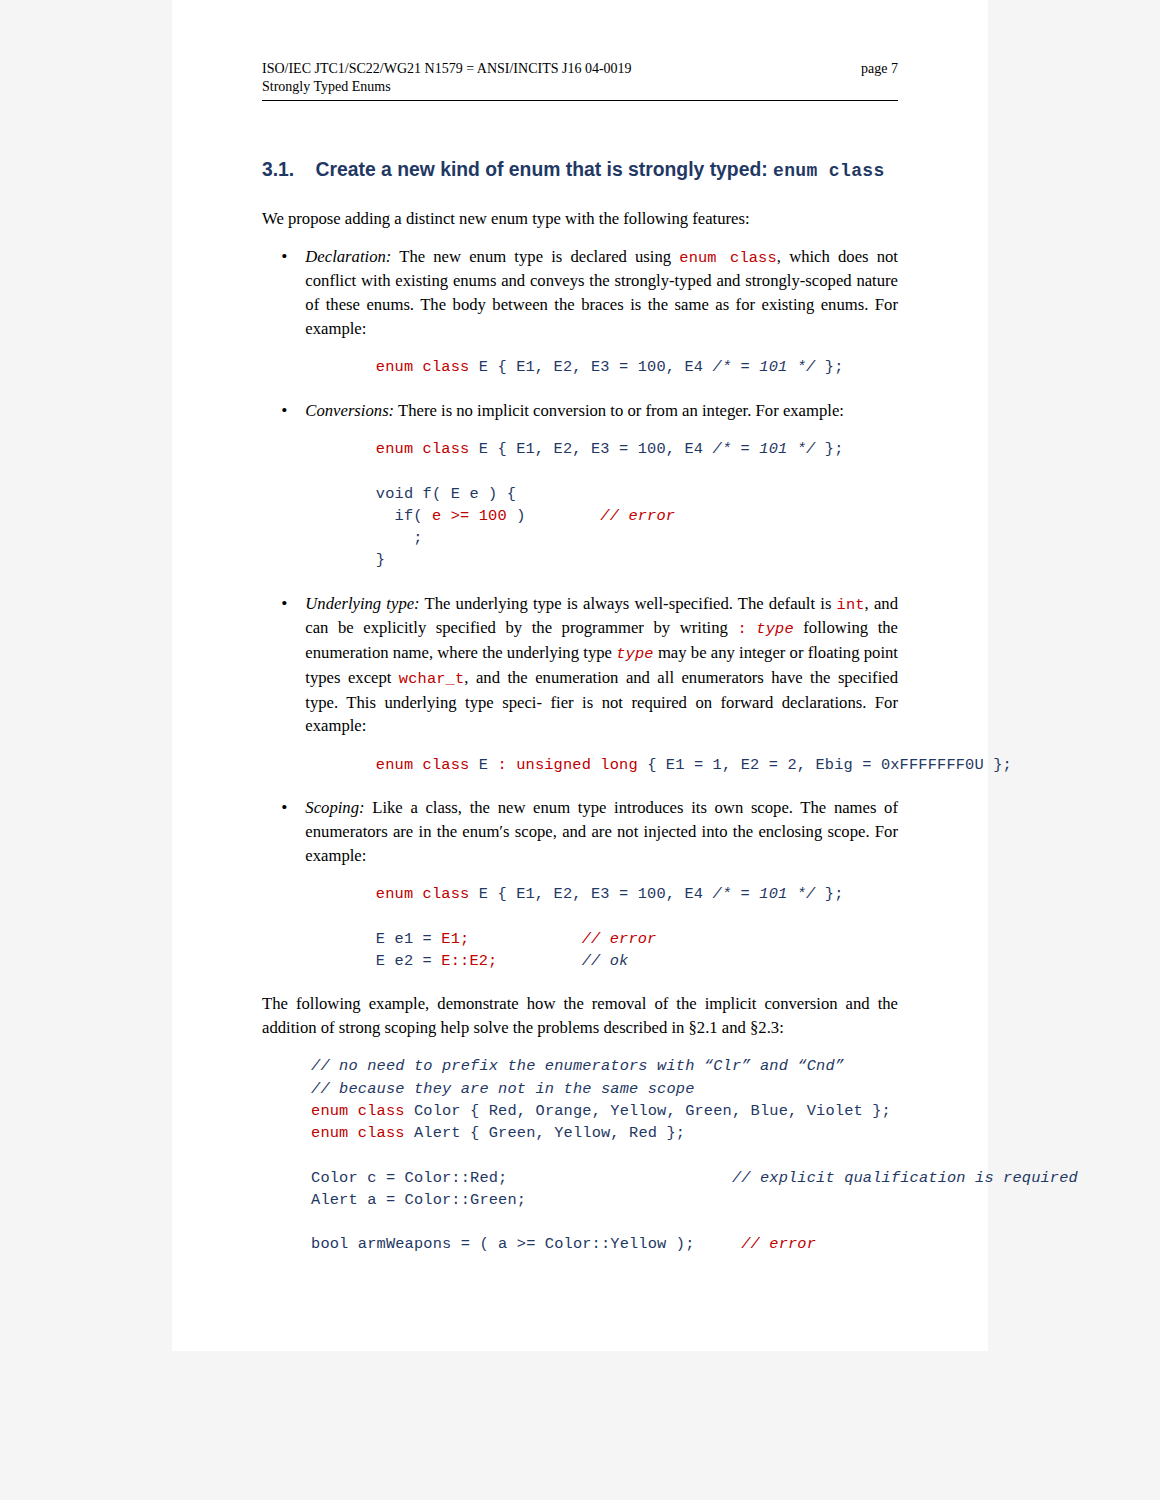ISO/IEC JTC1/SC22/WG21 N1579 = ANSI/INCITS J16 04-0019
Strongly Typed Enums
page 7
3.1. Create a new kind of enum that is strongly typed: enum class
We propose adding a distinct new enum type with the following features:
Declaration: The new enum type is declared using enum class, which does not conflict with existing enums and conveys the strongly-typed and strongly-scoped nature of these enums. The body between the braces is the same as for existing enums. For example:
enum class E { E1, E2, E3 = 100, E4 /* = 101 */ };
Conversions: There is no implicit conversion to or from an integer. For example:
enum class E { E1, E2, E3 = 100, E4 /* = 101 */ };

void f( E e ) {
  if( e >= 100 )        // error
    ;
}
Underlying type: The underlying type is always well-specified. The default is int, and can be explicitly specified by the programmer by writing : type following the enumeration name, where the underlying type type may be any integer or floating point types except wchar_t, and the enumeration and all enumerators have the specified type. This underlying type speci- fier is not required on forward declarations. For example:
enum class E : unsigned long { E1 = 1, E2 = 2, Ebig = 0xFFFFFFF0U };
Scoping: Like a class, the new enum type introduces its own scope. The names of enumerators are in the enum′s scope, and are not injected into the enclosing scope. For example:
enum class E { E1, E2, E3 = 100, E4 /* = 101 */ };

E e1 = E1;            // error
E e2 = E::E2;         // ok
The following example, demonstrate how the removal of the implicit conversion and the addition of strong scoping help solve the problems described in §2.1 and §2.3:
// no need to prefix the enumerators with “Clr” and “Cnd”
// because they are not in the same scope
enum class Color { Red, Orange, Yellow, Green, Blue, Violet };
enum class Alert { Green, Yellow, Red };

Color c = Color::Red;                        // explicit qualification is required
Alert a = Color::Green;

bool armWeapons = ( a >= Color::Yellow );     // error